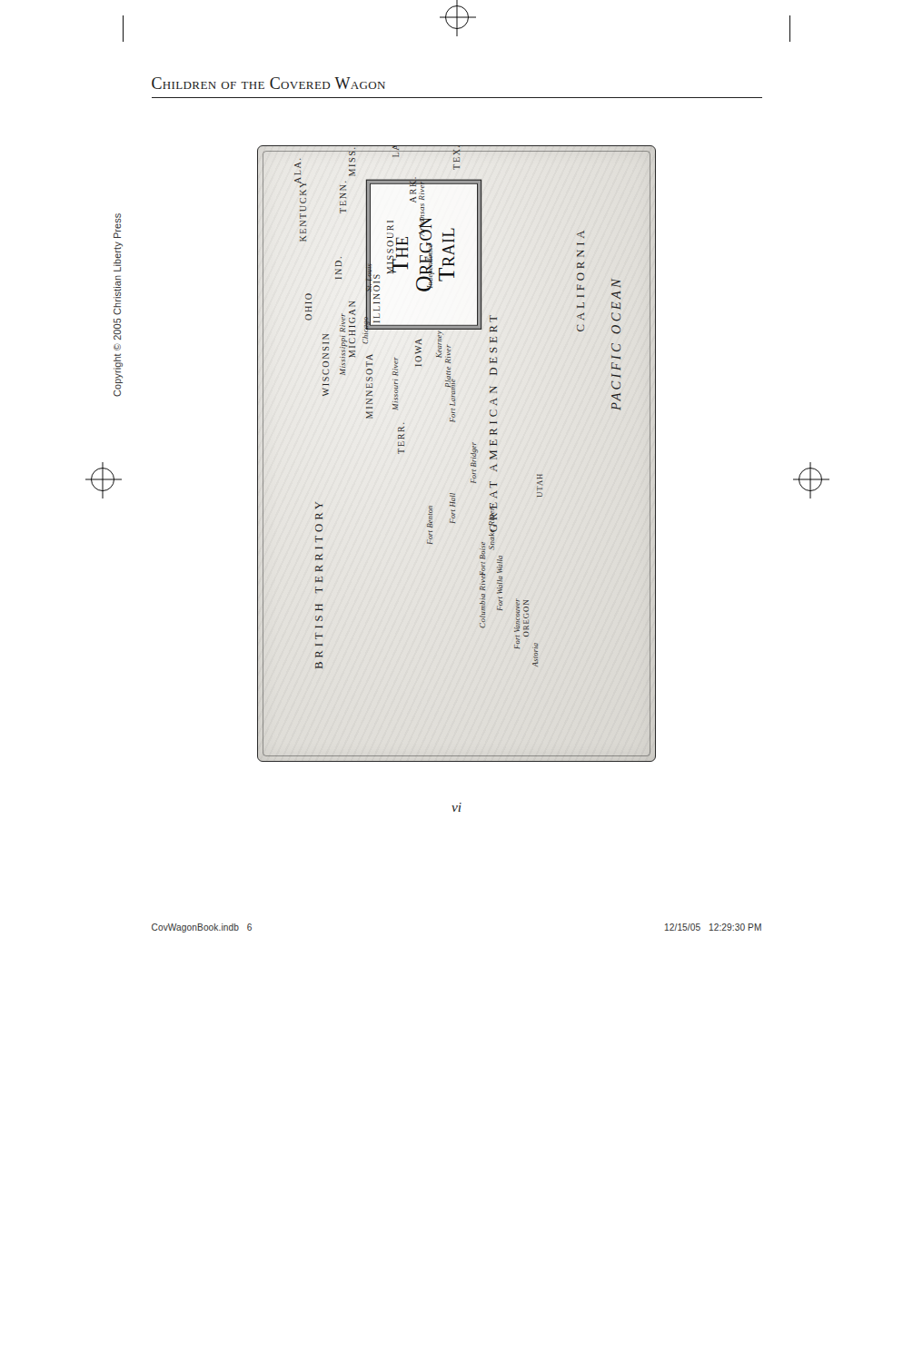Children of the Covered Wagon
Copyright © 2005 Christian Liberty Press
The Oregon Trail
Ohio Ind. Kentucky Tenn. Ala. Miss. La. Ark. Texas Michigan Wisconsin Illinois Missouri Iowa Minnesota Terr. British Territory Great American Desert Utah California Oregon Chicago St. Louis Independence Kearney Fort Laramie Fort Bridger Fort Hall Fort Boise Fort Walla Walla Fort Vancouver Astoria Fort Benton Mississippi River Missouri River Platte River Arkansas River Snake River Columbia River Pacific Ocean
vi
CovWagonBook.indb 6 12/15/05 12:29:30 PM